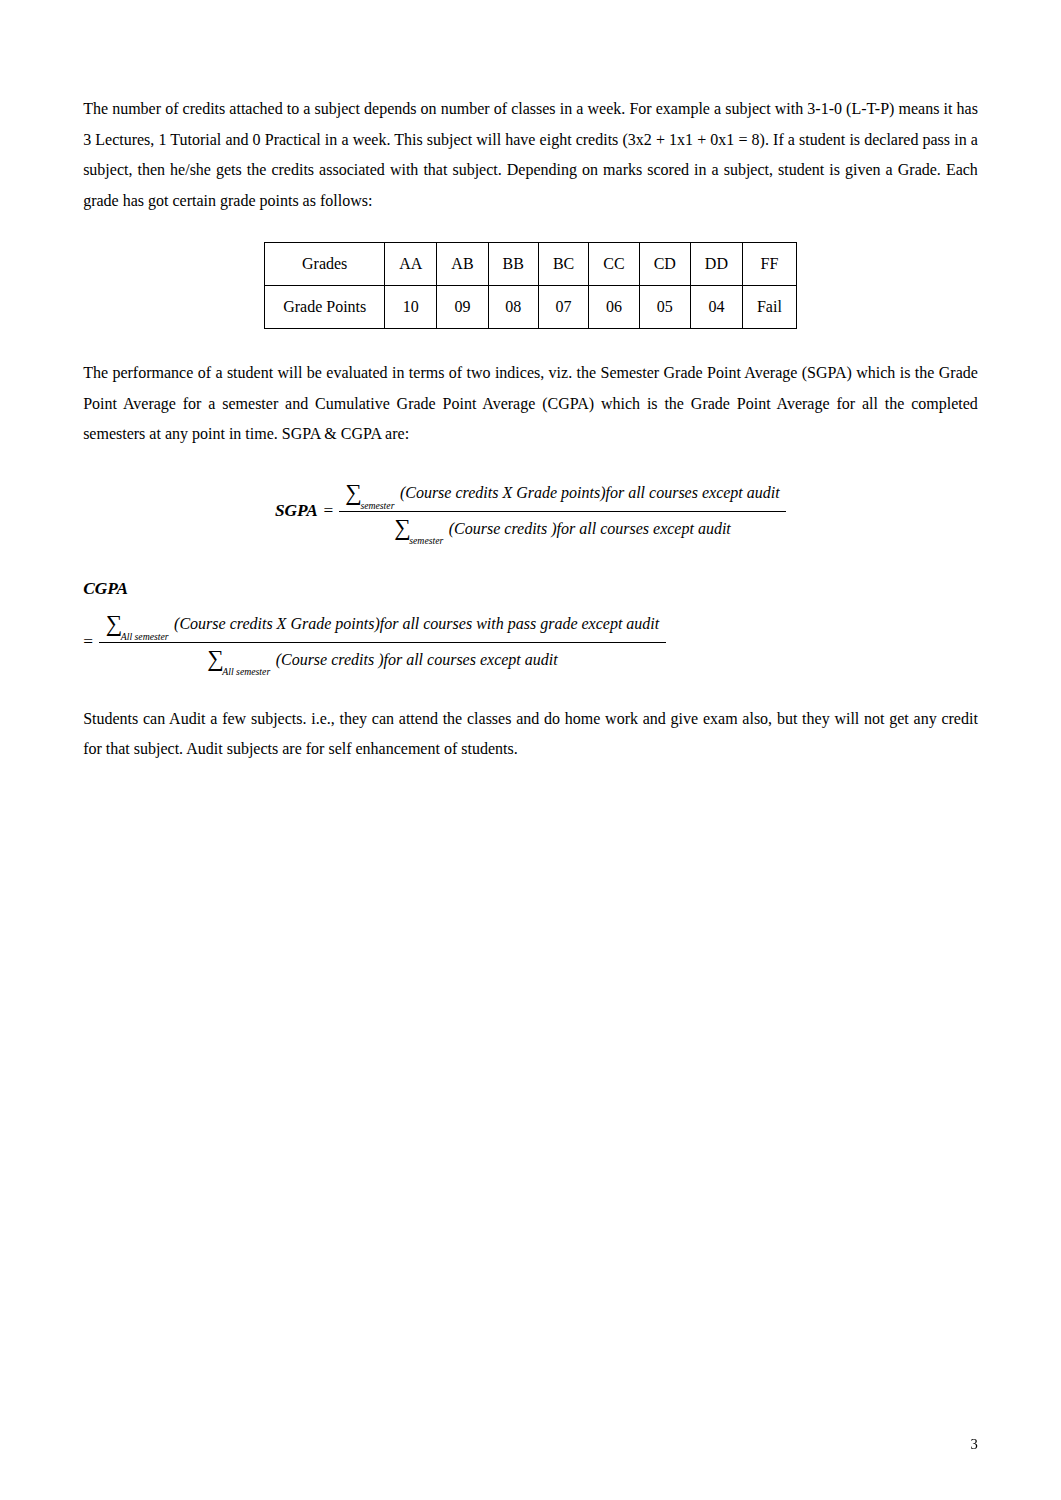The number of credits attached to a subject depends on number of classes in a week. For example a subject with 3-1-0 (L-T-P) means it has 3 Lectures, 1 Tutorial and 0 Practical in a week. This subject will have eight credits (3x2 + 1x1 + 0x1 = 8). If a student is declared pass in a subject, then he/she gets the credits associated with that subject. Depending on marks scored in a subject, student is given a Grade. Each grade has got certain grade points as follows:
| Grades | AA | AB | BB | BC | CC | CD | DD | FF |
| Grade Points | 10 | 09 | 08 | 07 | 06 | 05 | 04 | Fail |
The performance of a student will be evaluated in terms of two indices, viz. the Semester Grade Point Average (SGPA) which is the Grade Point Average for a semester and Cumulative Grade Point Average (CGPA) which is the Grade Point Average for all the completed semesters at any point in time. SGPA & CGPA are:
SGPA = ∑semester (Course credits X Grade points)for all courses except audit ∑semester (Course credits )for all courses except audit
CGPA
= ∑All semester (Course credits X Grade points)for all courses with pass grade except audit ∑All semester (Course credits )for all courses except audit
Students can Audit a few subjects. i.e., they can attend the classes and do home work and give exam also, but they will not get any credit for that subject. Audit subjects are for self enhancement of students.
3